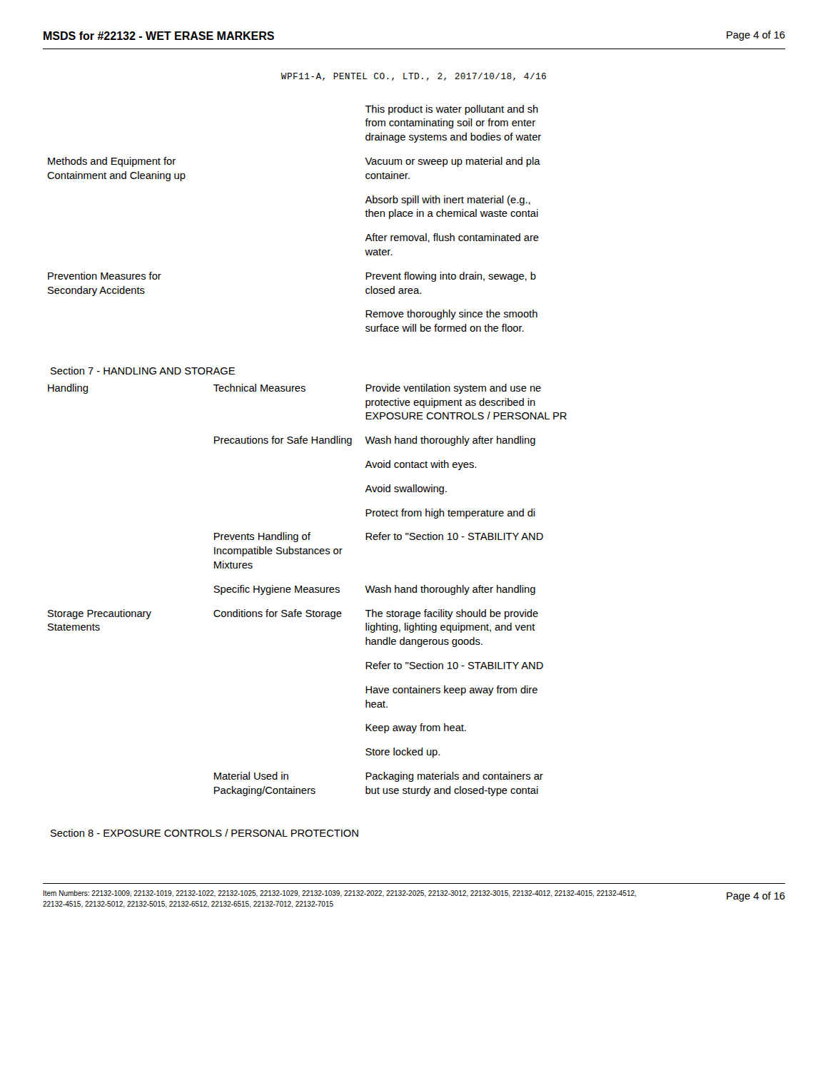MSDS for #22132 - WET ERASE MARKERS
Page 4 of 16
WPF11-A, PENTEL CO., LTD., 2, 2017/10/18, 4/16
| | | This product is water pollutant and sh from contaminating soil or from enter drainage systems and bodies of water |
| Methods and Equipment for Containment and Cleaning up | | Vacuum or sweep up material and pla container. |
| | | Absorb spill with inert material (e.g., then place in a chemical waste contai |
| | | After removal, flush contaminated are water. |
| Prevention Measures for Secondary Accidents | | Prevent flowing into drain, sewage, b closed area. |
| | | Remove thoroughly since the smooth surface will be formed on the floor. |
Section 7 - HANDLING AND STORAGE
| Handling | Technical Measures | Provide ventilation system and use ne protective equipment as described in EXPOSURE CONTROLS / PERSONAL PR |
| | Precautions for Safe Handling | Wash hand thoroughly after handling |
| | | Avoid contact with eyes. |
| | | Avoid swallowing. |
| | | Protect from high temperature and di |
| | Prevents Handling of Incompatible Substances or Mixtures | Refer to "Section 10 - STABILITY AND |
| | Specific Hygiene Measures | Wash hand thoroughly after handling |
| Storage Precautionary Statements | Conditions for Safe Storage | The storage facility should be provide lighting, lighting equipment, and vent handle dangerous goods. |
| | | Refer to "Section 10 - STABILITY AND |
| | | Have containers keep away from dire heat. |
| | | Keep away from heat. |
| | | Store locked up. |
| | Material Used in Packaging/Containers | Packaging materials and containers ar but use sturdy and closed-type contai |
Section 8 - EXPOSURE CONTROLS / PERSONAL PROTECTION
Item Numbers: 22132-1009, 22132-1019, 22132-1022, 22132-1025, 22132-1029, 22132-1039, 22132-2022, 22132-2025, 22132-3012, 22132-3015, 22132-4012, 22132-4015, 22132-4512, 22132-4515, 22132-5012, 22132-5015, 22132-6512, 22132-6515, 22132-7012, 22132-7015
Page 4 of 16